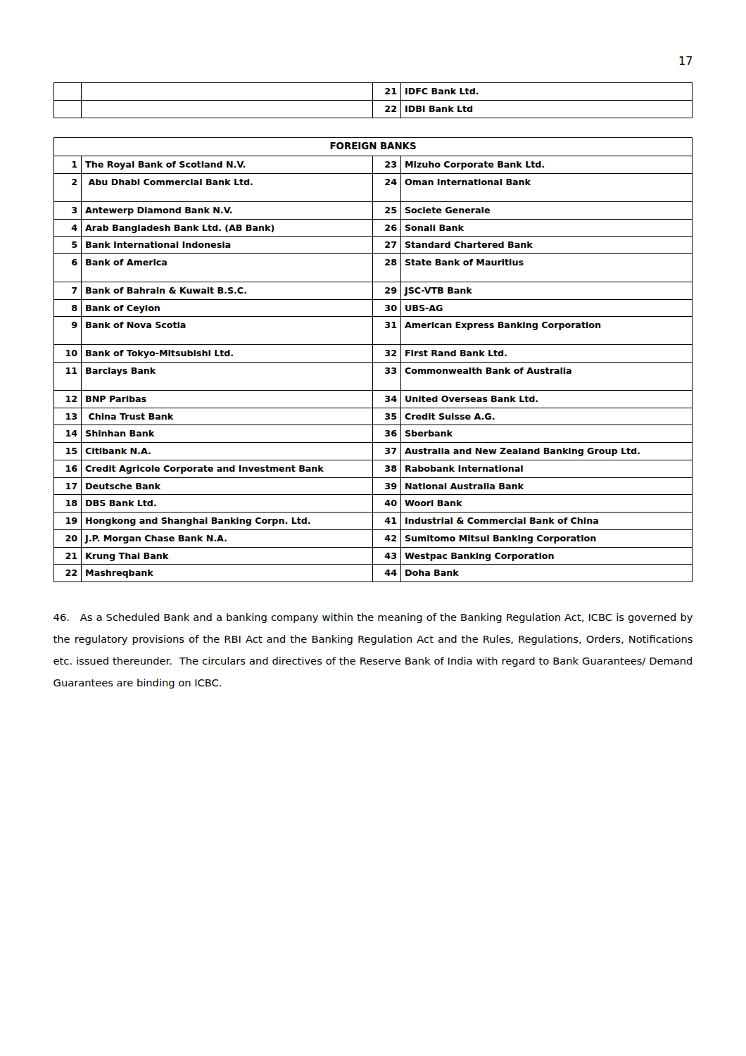17
| | | 21 | IDFC Bank Ltd. |
| | | 22 | IDBI Bank Ltd |
| FOREIGN BANKS |
| 1 | The Royal Bank of Scotland N.V. | 23 | Mizuho Corporate Bank Ltd. |
| 2 | Abu Dhabi Commercial Bank Ltd. | 24 | Oman International Bank |
| 3 | Antewerp Diamond Bank N.V. | 25 | Societe Generale |
| 4 | Arab Bangladesh Bank Ltd. (AB Bank) | 26 | Sonali Bank |
| 5 | Bank International Indonesia | 27 | Standard Chartered Bank |
| 6 | Bank of America | 28 | State Bank of Mauritius |
| 7 | Bank of Bahrain & Kuwait B.S.C. | 29 | JSC-VTB Bank |
| 8 | Bank of Ceylon | 30 | UBS-AG |
| 9 | Bank of Nova Scotia | 31 | American Express Banking Corporation |
| 10 | Bank of Tokyo-Mitsubishi Ltd. | 32 | First Rand Bank Ltd. |
| 11 | Barclays Bank | 33 | Commonwealth Bank of Australia |
| 12 | BNP Paribas | 34 | United Overseas Bank Ltd. |
| 13 | China Trust Bank | 35 | Credit Suisse A.G. |
| 14 | Shinhan Bank | 36 | Sberbank |
| 15 | Citibank N.A. | 37 | Australia and New Zealand Banking Group Ltd. |
| 16 | Credit Agricole Corporate and Investment Bank | 38 | Rabobank International |
| 17 | Deutsche Bank | 39 | National Australia Bank |
| 18 | DBS Bank Ltd. | 40 | Woori Bank |
| 19 | Hongkong and Shanghai Banking Corpn. Ltd. | 41 | Industrial & Commercial Bank of China |
| 20 | J.P. Morgan Chase Bank N.A. | 42 | Sumitomo Mitsui Banking Corporation |
| 21 | Krung Thai Bank | 43 | Westpac Banking Corporation |
| 22 | Mashreqbank | 44 | Doha Bank |
46. As a Scheduled Bank and a banking company within the meaning of the Banking Regulation Act, ICBC is governed by the regulatory provisions of the RBI Act and the Banking Regulation Act and the Rules, Regulations, Orders, Notifications etc. issued thereunder. The circulars and directives of the Reserve Bank of India with regard to Bank Guarantees/ Demand Guarantees are binding on ICBC.